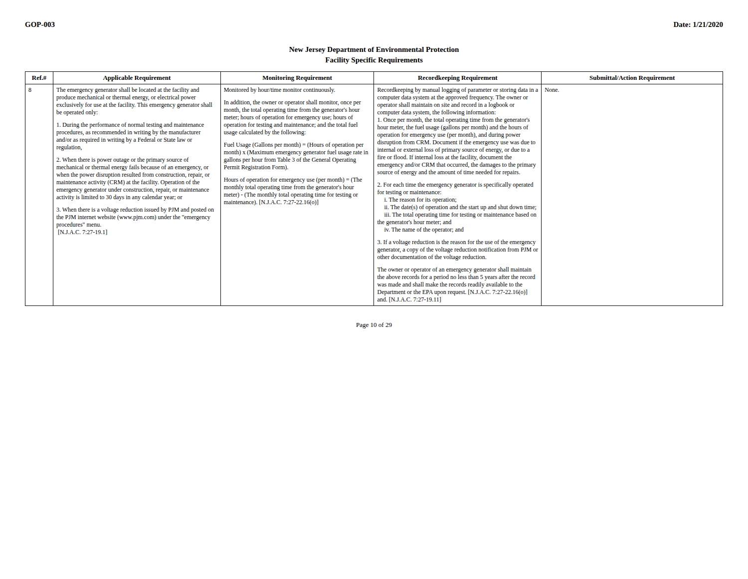GOP-003 Date: 1/21/2020
New Jersey Department of Environmental Protection
Facility Specific Requirements
| Ref.# | Applicable Requirement | Monitoring Requirement | Recordkeeping Requirement | Submittal/Action Requirement |
| --- | --- | --- | --- | --- |
| 8 | The emergency generator shall be located at the facility and produce mechanical or thermal energy, or electrical power exclusively for use at the facility. This emergency generator shall be operated only: 1. During the performance of normal testing and maintenance procedures, as recommended in writing by the manufacturer and/or as required in writing by a Federal or State law or regulation, 2. When there is power outage or the primary source of mechanical or thermal energy fails because of an emergency, or when the power disruption resulted from construction, repair, or maintenance activity (CRM) at the facility. Operation of the emergency generator under construction, repair, or maintenance activity is limited to 30 days in any calendar year; or 3. When there is a voltage reduction issued by PJM and posted on the PJM internet website (www.pjm.com) under the "emergency procedures" menu. [N.J.A.C. 7:27-19.1] | Monitored by hour/time monitor continuously. In addition, the owner or operator shall monitor, once per month, the total operating time from the generator's hour meter; hours of operation for emergency use; hours of operation for testing and maintenance; and the total fuel usage calculated by the following: Fuel Usage (Gallons per month) = (Hours of operation per month) x (Maximum emergency generator fuel usage rate in gallons per hour from Table 3 of the General Operating Permit Registration Form). Hours of operation for emergency use (per month) = (The monthly total operating time from the generator's hour meter) - (The monthly total operating time for testing or maintenance). [N.J.A.C. 7:27-22.16(o)] | Recordkeeping by manual logging of parameter or storing data in a computer data system at the approved frequency. The owner or operator shall maintain on site and record in a logbook or computer data system, the following information: 1. Once per month, the total operating time from the generator's hour meter, the fuel usage (gallons per month) and the hours of operation for emergency use (per month), and during power disruption from CRM. Document if the emergency use was due to internal or external loss of primary source of energy, or due to a fire or flood. If internal loss at the facility, document the emergency and/or CRM that occurred, the damages to the primary source of energy and the amount of time needed for repairs. 2. For each time the emergency generator is specifically operated for testing or maintenance: i. The reason for its operation; ii. The date(s) of operation and the start up and shut down time; iii. The total operating time for testing or maintenance based on the generator's hour meter; and iv. The name of the operator; and 3. If a voltage reduction is the reason for the use of the emergency generator, a copy of the voltage reduction notification from PJM or other documentation of the voltage reduction. The owner or operator of an emergency generator shall maintain the above records for a period no less than 5 years after the record was made and shall make the records readily available to the Department or the EPA upon request. [N.J.A.C. 7:27-22.16(o)] and. [N.J.A.C. 7:27-19.11] | None. |
Page 10 of 29